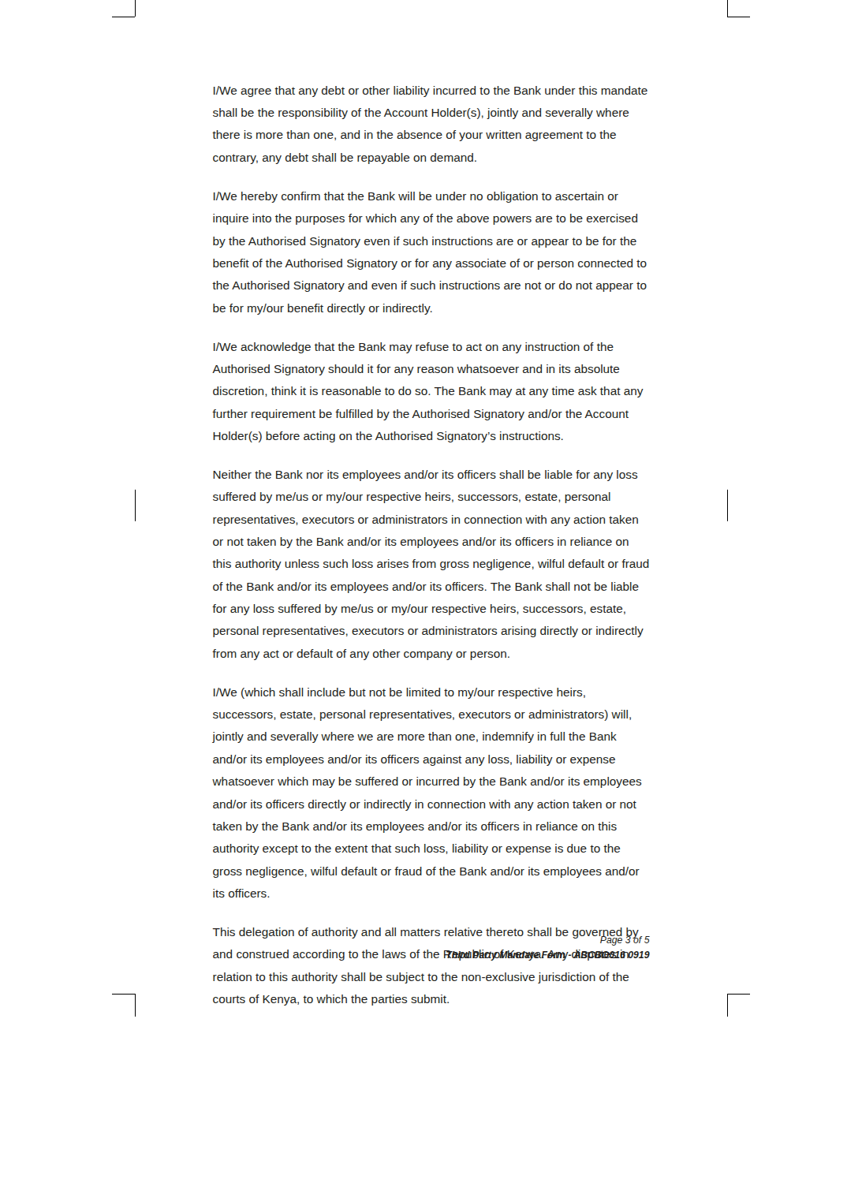I/We agree that any debt or other liability incurred to the Bank under this mandate shall be the responsibility of the Account Holder(s), jointly and severally where there is more than one, and in the absence of your written agreement to the contrary, any debt shall be repayable on demand.
I/We hereby confirm that the Bank will be under no obligation to ascertain or inquire into the purposes for which any of the above powers are to be exercised by the Authorised Signatory even if such instructions are or appear to be for the benefit of the Authorised Signatory or for any associate of or person connected to the Authorised Signatory and even if such instructions are not or do not appear to be for my/our benefit directly or indirectly.
I/We acknowledge that the Bank may refuse to act on any instruction of the Authorised Signatory should it for any reason whatsoever and in its absolute discretion, think it is reasonable to do so. The Bank may at any time ask that any further requirement be fulfilled by the Authorised Signatory and/or the Account Holder(s) before acting on the Authorised Signatory’s instructions.
Neither the Bank nor its employees and/or its officers shall be liable for any loss suffered by me/us or my/our respective heirs, successors, estate, personal representatives, executors or administrators in connection with any action taken or not taken by the Bank and/or its employees and/or its officers in reliance on this authority unless such loss arises from gross negligence, wilful default or fraud of the Bank and/or its employees and/or its officers. The Bank shall not be liable for any loss suffered by me/us or my/our respective heirs, successors, estate, personal representatives, executors or administrators arising directly or indirectly from any act or default of any other company or person.
I/We (which shall include but not be limited to my/our respective heirs, successors, estate, personal representatives, executors or administrators) will, jointly and severally where we are more than one, indemnify in full the Bank and/or its employees and/or its officers against any loss, liability or expense whatsoever which may be suffered or incurred by the Bank and/or its employees and/or its officers directly or indirectly in connection with any action taken or not taken by the Bank and/or its employees and/or its officers in reliance on this authority except to the extent that such loss, liability or expense is due to the gross negligence, wilful default or fraud of the Bank and/or its employees and/or its officers.
This delegation of authority and all matters relative thereto shall be governed by and construed according to the laws of the Republic of Kenya. Any disputes in relation to this authority shall be subject to the non-exclusive jurisdiction of the courts of Kenya, to which the parties submit.
Page 3 of 5 Third Party Mandate Form - ABCBO016 0919